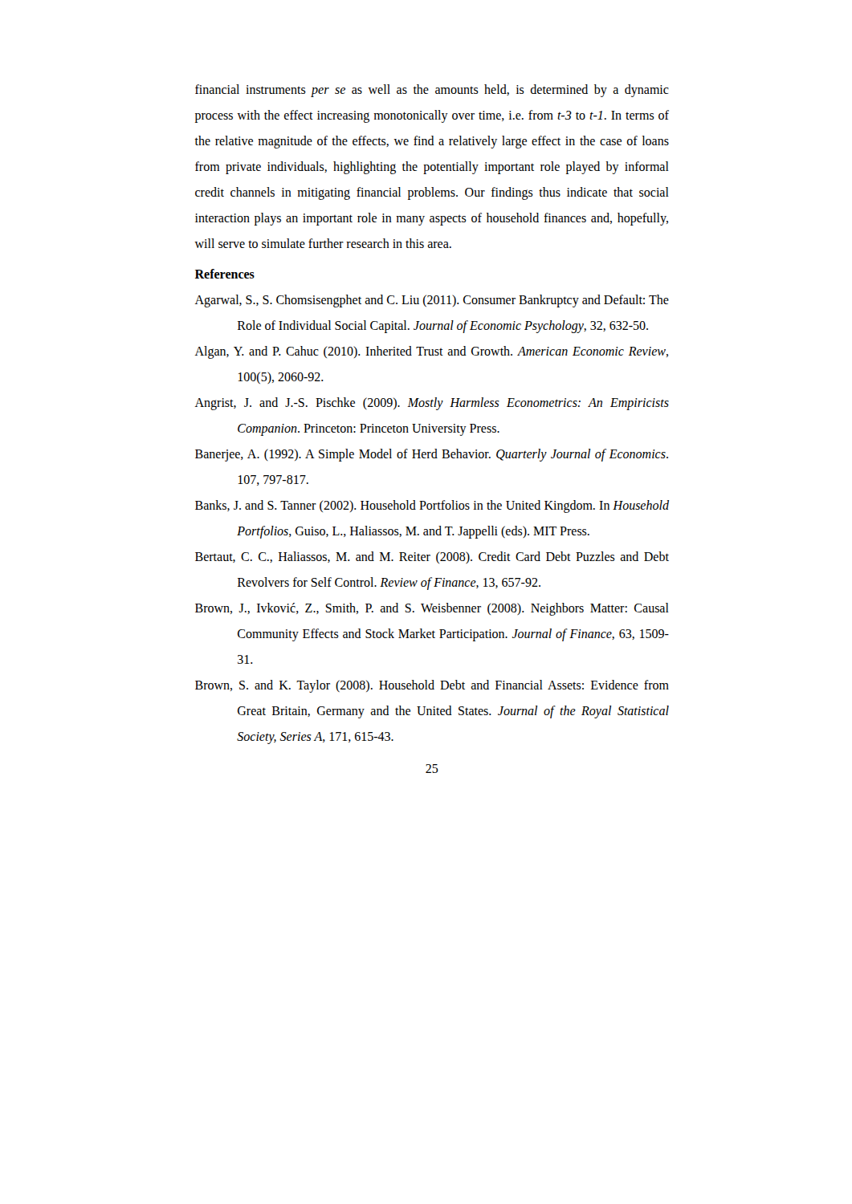financial instruments per se as well as the amounts held, is determined by a dynamic process with the effect increasing monotonically over time, i.e. from t-3 to t-1. In terms of the relative magnitude of the effects, we find a relatively large effect in the case of loans from private individuals, highlighting the potentially important role played by informal credit channels in mitigating financial problems. Our findings thus indicate that social interaction plays an important role in many aspects of household finances and, hopefully, will serve to simulate further research in this area.
References
Agarwal, S., S. Chomsisengphet and C. Liu (2011). Consumer Bankruptcy and Default: The Role of Individual Social Capital. Journal of Economic Psychology, 32, 632-50.
Algan, Y. and P. Cahuc (2010). Inherited Trust and Growth. American Economic Review, 100(5), 2060-92.
Angrist, J. and J.-S. Pischke (2009). Mostly Harmless Econometrics: An Empiricists Companion. Princeton: Princeton University Press.
Banerjee, A. (1992). A Simple Model of Herd Behavior. Quarterly Journal of Economics. 107, 797-817.
Banks, J. and S. Tanner (2002). Household Portfolios in the United Kingdom. In Household Portfolios, Guiso, L., Haliassos, M. and T. Jappelli (eds). MIT Press.
Bertaut, C. C., Haliassos, M. and M. Reiter (2008). Credit Card Debt Puzzles and Debt Revolvers for Self Control. Review of Finance, 13, 657-92.
Brown, J., Ivković, Z., Smith, P. and S. Weisbenner (2008). Neighbors Matter: Causal Community Effects and Stock Market Participation. Journal of Finance, 63, 1509-31.
Brown, S. and K. Taylor (2008). Household Debt and Financial Assets: Evidence from Great Britain, Germany and the United States. Journal of the Royal Statistical Society, Series A, 171, 615-43.
25